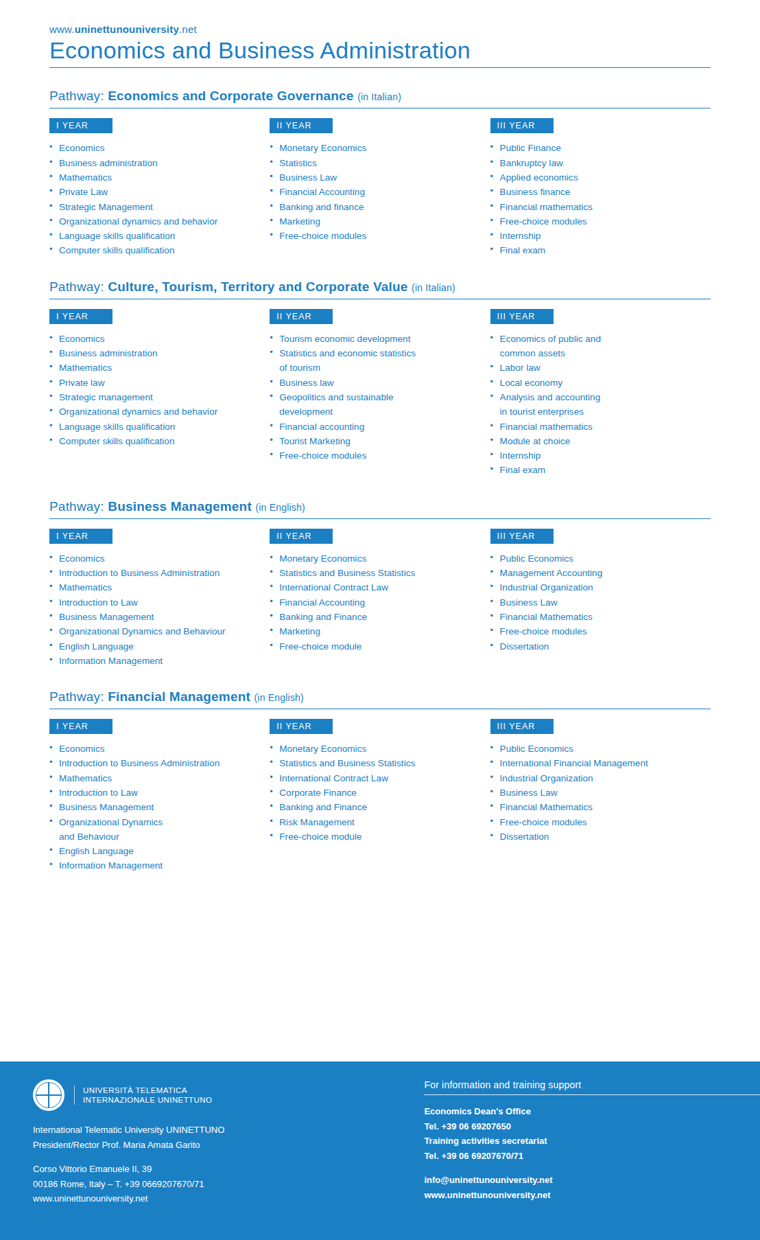www.uninettunouniversity.net
Economics and Business Administration
Pathway: Economics and Corporate Governance (in Italian)
I YEAR
Economics
Business administration
Mathematics
Private Law
Strategic Management
Organizational dynamics and behavior
Language skills qualification
Computer skills qualification
II YEAR
Monetary Economics
Statistics
Business Law
Financial Accounting
Banking and finance
Marketing
Free-choice modules
III YEAR
Public Finance
Bankruptcy law
Applied economics
Business finance
Financial mathematics
Free-choice modules
Internship
Final exam
Pathway: Culture, Tourism, Territory and Corporate Value (in Italian)
I YEAR
Economics
Business administration
Mathematics
Private law
Strategic management
Organizational dynamics and behavior
Language skills qualification
Computer skills qualification
II YEAR
Tourism economic development
Statistics and economic statistics
of tourism
Business law
Geopolitics and sustainable
development
Financial accounting
Tourist Marketing
Free-choice modules
III YEAR
Economics of public and
common assets
Labor law
Local economy
Analysis and accounting
in tourist enterprises
Financial mathematics
Module at choice
Internship
Final exam
Pathway: Business Management (in English)
I YEAR
Economics
Introduction to Business Administration
Mathematics
Introduction to Law
Business Management
Organizational Dynamics and Behaviour
English Language
Information Management
II YEAR
Monetary Economics
Statistics and Business Statistics
International Contract Law
Financial Accounting
Banking and Finance
Marketing
Free-choice module
III YEAR
Public Economics
Management Accounting
Industrial Organization
Business Law
Financial Mathematics
Free-choice modules
Dissertation
Pathway: Financial Management (in English)
I YEAR
Economics
Introduction to Business Administration
Mathematics
Introduction to Law
Business Management
Organizational Dynamics
and Behaviour
English Language
Information Management
II YEAR
Monetary Economics
Statistics and Business Statistics
International Contract Law
Corporate Finance
Banking and Finance
Risk Management
Free-choice module
III YEAR
Public Economics
International Financial Management
Industrial Organization
Business Law
Financial Mathematics
Free-choice modules
Dissertation
Università Telematica
Internazionale Uninettuno
International Telematic University UNINETTUNO
President/Rector Prof. Maria Amata Garito
Corso Vittorio Emanuele II, 39
00186 Rome, Italy – T. +39 0669207670/71
www.uninettunouniversity.net
For information and training support
Economics Dean's Office
Tel. +39 06 69207650
Training activities secretariat
Tel. +39 06 69207670/71
info@uninettunouniversity.net
www.uninettunouniversity.net